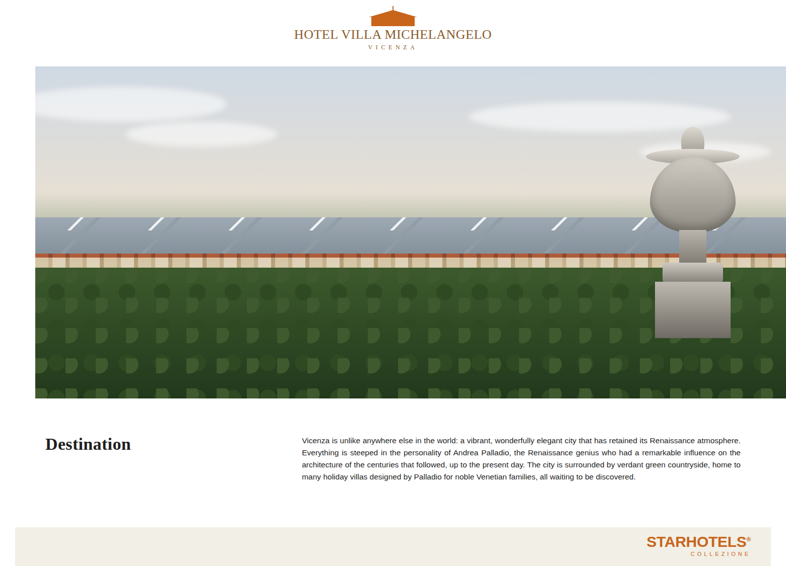HOTEL VILLA MICHELANGELO
Vicenza
Destination
Vicenza is unlike anywhere else in the world: a vibrant, wonderfully elegant city that has retained its Renaissance atmosphere. Everything is steeped in the personality of Andrea Palladio, the Renaissance genius who had a remarkable influence on the architecture of the centuries that followed, up to the present day. The city is surrounded by verdant green countryside, home to many holiday villas designed by Palladio for noble Venetian families, all waiting to be discovered.
STARHOTELS®
Collezione